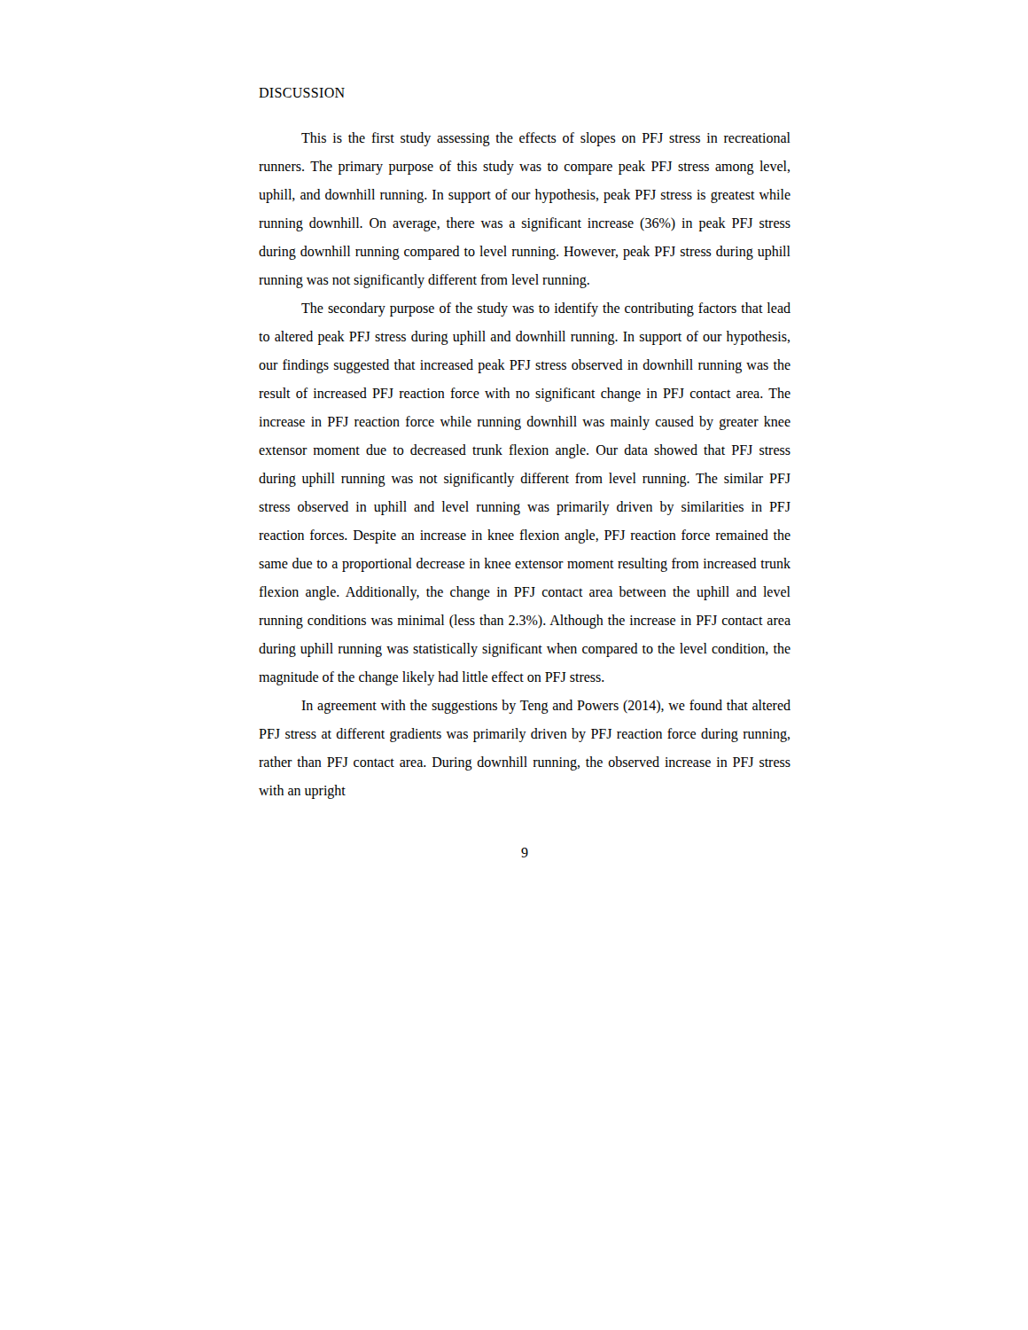DISCUSSION
This is the first study assessing the effects of slopes on PFJ stress in recreational runners. The primary purpose of this study was to compare peak PFJ stress among level, uphill, and downhill running. In support of our hypothesis, peak PFJ stress is greatest while running downhill. On average, there was a significant increase (36%) in peak PFJ stress during downhill running compared to level running. However, peak PFJ stress during uphill running was not significantly different from level running.
The secondary purpose of the study was to identify the contributing factors that lead to altered peak PFJ stress during uphill and downhill running. In support of our hypothesis, our findings suggested that increased peak PFJ stress observed in downhill running was the result of increased PFJ reaction force with no significant change in PFJ contact area. The increase in PFJ reaction force while running downhill was mainly caused by greater knee extensor moment due to decreased trunk flexion angle. Our data showed that PFJ stress during uphill running was not significantly different from level running. The similar PFJ stress observed in uphill and level running was primarily driven by similarities in PFJ reaction forces. Despite an increase in knee flexion angle, PFJ reaction force remained the same due to a proportional decrease in knee extensor moment resulting from increased trunk flexion angle. Additionally, the change in PFJ contact area between the uphill and level running conditions was minimal (less than 2.3%). Although the increase in PFJ contact area during uphill running was statistically significant when compared to the level condition, the magnitude of the change likely had little effect on PFJ stress.
In agreement with the suggestions by Teng and Powers (2014), we found that altered PFJ stress at different gradients was primarily driven by PFJ reaction force during running, rather than PFJ contact area. During downhill running, the observed increase in PFJ stress with an upright
9